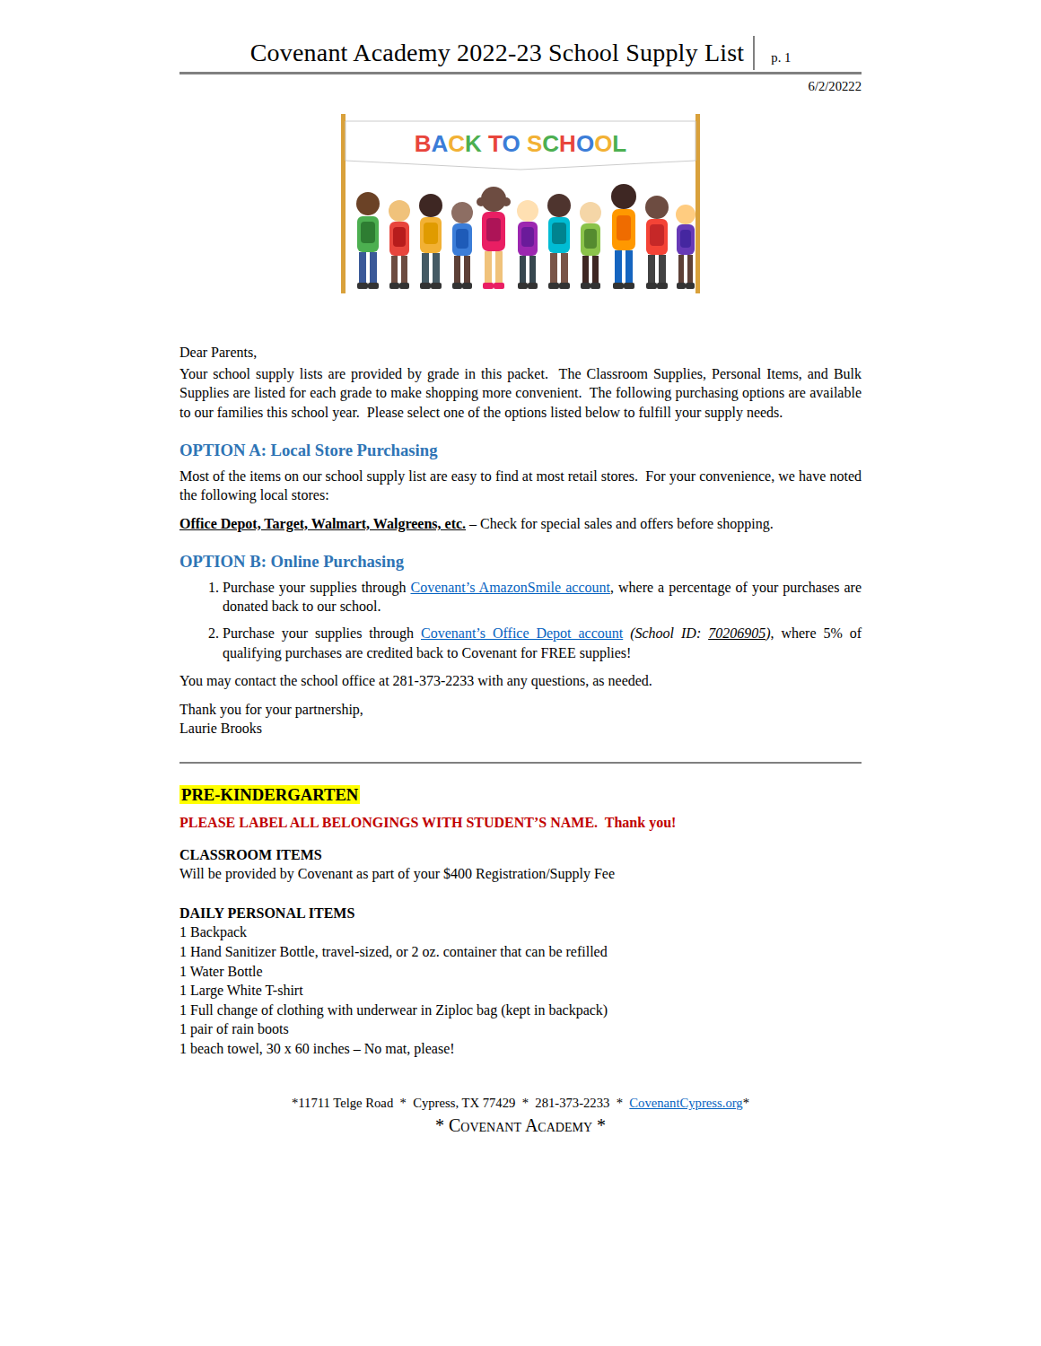Covenant Academy 2022-23 School Supply List
p. 1
6/2/20222
BACK TO SCHOOL
Dear Parents,
Your school supply lists are provided by grade in this packet. The Classroom Supplies, Personal Items, and Bulk Supplies are listed for each grade to make shopping more convenient. The following purchasing options are available to our families this school year. Please select one of the options listed below to fulfill your supply needs.
OPTION A: Local Store Purchasing
Most of the items on our school supply list are easy to find at most retail stores. For your convenience, we have noted the following local stores:
Office Depot, Target, Walmart, Walgreens, etc. – Check for special sales and offers before shopping.
OPTION B: Online Purchasing
Purchase your supplies through Covenant’s AmazonSmile account, where a percentage of your purchases are donated back to our school.
Purchase your supplies through Covenant’s Office Depot account (School ID: 70206905), where 5% of qualifying purchases are credited back to Covenant for FREE supplies!
You may contact the school office at 281-373-2233 with any questions, as needed.
Thank you for your partnership,
Laurie Brooks
PRE-KINDERGARTEN
PLEASE LABEL ALL BELONGINGS WITH STUDENT’S NAME. Thank you!
CLASSROOM ITEMS
Will be provided by Covenant as part of your $400 Registration/Supply Fee
DAILY PERSONAL ITEMS
1 Backpack
1 Hand Sanitizer Bottle, travel-sized, or 2 oz. container that can be refilled
1 Water Bottle
1 Large White T-shirt
1 Full change of clothing with underwear in Ziploc bag (kept in backpack)
1 pair of rain boots
1 beach towel, 30 x 60 inches – No mat, please!
*11711 Telge Road * Cypress, TX 77429 * 281-373-2233 * CovenantCypress.org*
* Covenant Academy *